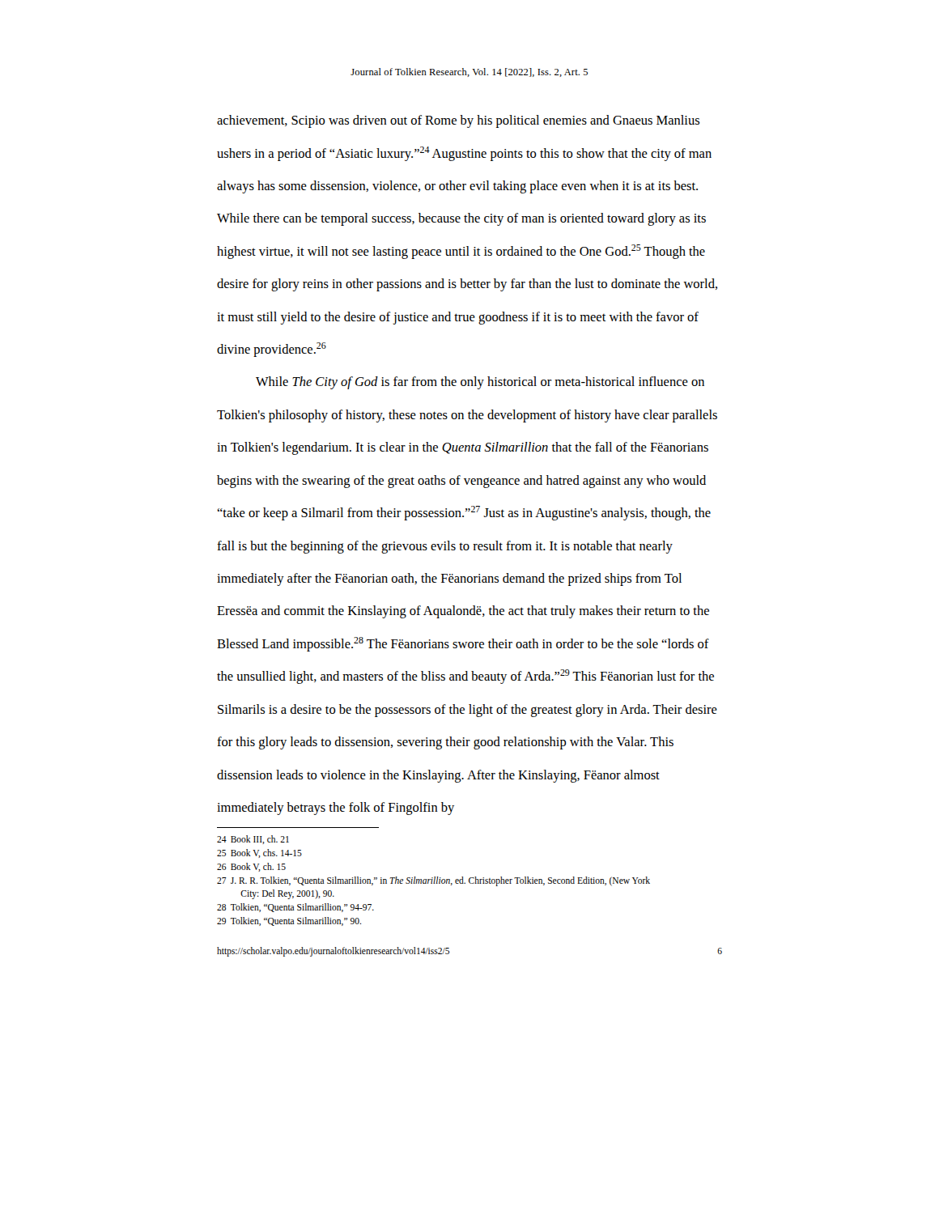Journal of Tolkien Research, Vol. 14 [2022], Iss. 2, Art. 5
achievement, Scipio was driven out of Rome by his political enemies and Gnaeus Manlius ushers in a period of “Asiatic luxury.”24 Augustine points to this to show that the city of man always has some dissension, violence, or other evil taking place even when it is at its best. While there can be temporal success, because the city of man is oriented toward glory as its highest virtue, it will not see lasting peace until it is ordained to the One God.25 Though the desire for glory reins in other passions and is better by far than the lust to dominate the world, it must still yield to the desire of justice and true goodness if it is to meet with the favor of divine providence.26
While The City of God is far from the only historical or meta-historical influence on Tolkien's philosophy of history, these notes on the development of history have clear parallels in Tolkien's legendarium. It is clear in the Quenta Silmarillion that the fall of the Fëanorians begins with the swearing of the great oaths of vengeance and hatred against any who would “take or keep a Silmaril from their possession.”27 Just as in Augustine's analysis, though, the fall is but the beginning of the grievous evils to result from it. It is notable that nearly immediately after the Fëanorian oath, the Fëanorians demand the prized ships from Tol Eressëa and commit the Kinslaying of Aqualondë, the act that truly makes their return to the Blessed Land impossible.28 The Fëanorians swore their oath in order to be the sole “lords of the unsullied light, and masters of the bliss and beauty of Arda.”29 This Fëanorian lust for the Silmarils is a desire to be the possessors of the light of the greatest glory in Arda. Their desire for this glory leads to dissension, severing their good relationship with the Valar. This dissension leads to violence in the Kinslaying. After the Kinslaying, Fëanor almost immediately betrays the folk of Fingolfin by
24 Book III, ch. 21
25 Book V, chs. 14-15
26 Book V, ch. 15
27 J. R. R. Tolkien, “Quenta Silmarillion,” in The Silmarillion, ed. Christopher Tolkien, Second Edition, (New YorkCity: Del Rey, 2001), 90.
28 Tolkien, “Quenta Silmarillion,” 94-97.
29 Tolkien, “Quenta Silmarillion,” 90.
https://scholar.valpo.edu/journaloftolkienresearch/vol14/iss2/5 6